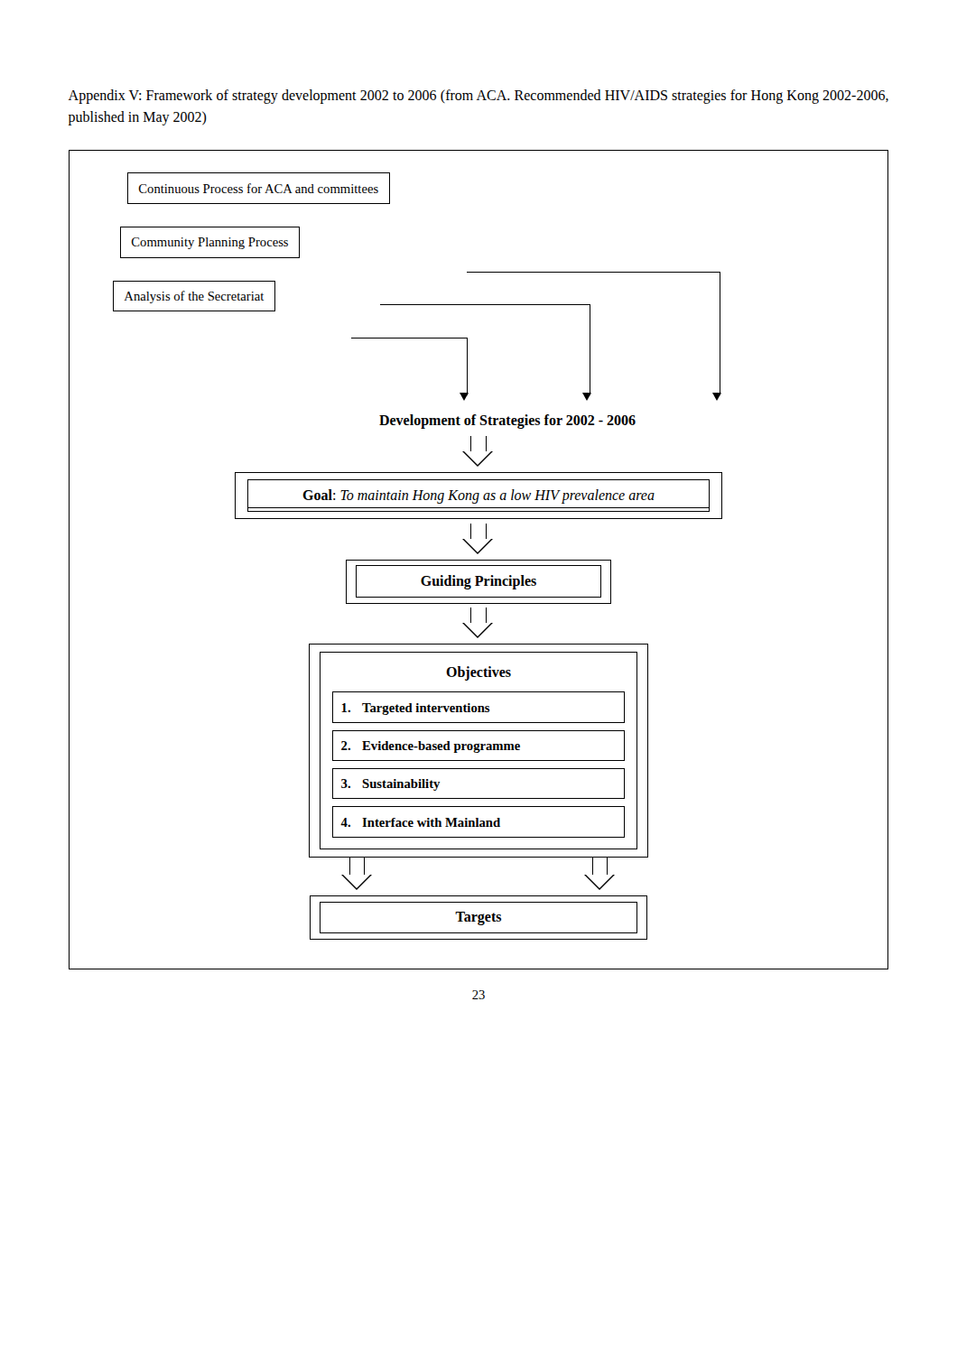Appendix V: Framework of strategy development 2002 to 2006 (from ACA. Recommended HIV/AIDS strategies for Hong Kong 2002-2006, published in May 2002)
Continuous Process for ACA and committees
Community Planning Process
Analysis of the Secretariat
Development of Strategies for 2002 - 2006
Goal: To maintain Hong Kong as a low HIV prevalence area
Guiding Principles
Objectives
1. Targeted interventions
2. Evidence-based programme
3. Sustainability
4. Interface with Mainland
Targets
23